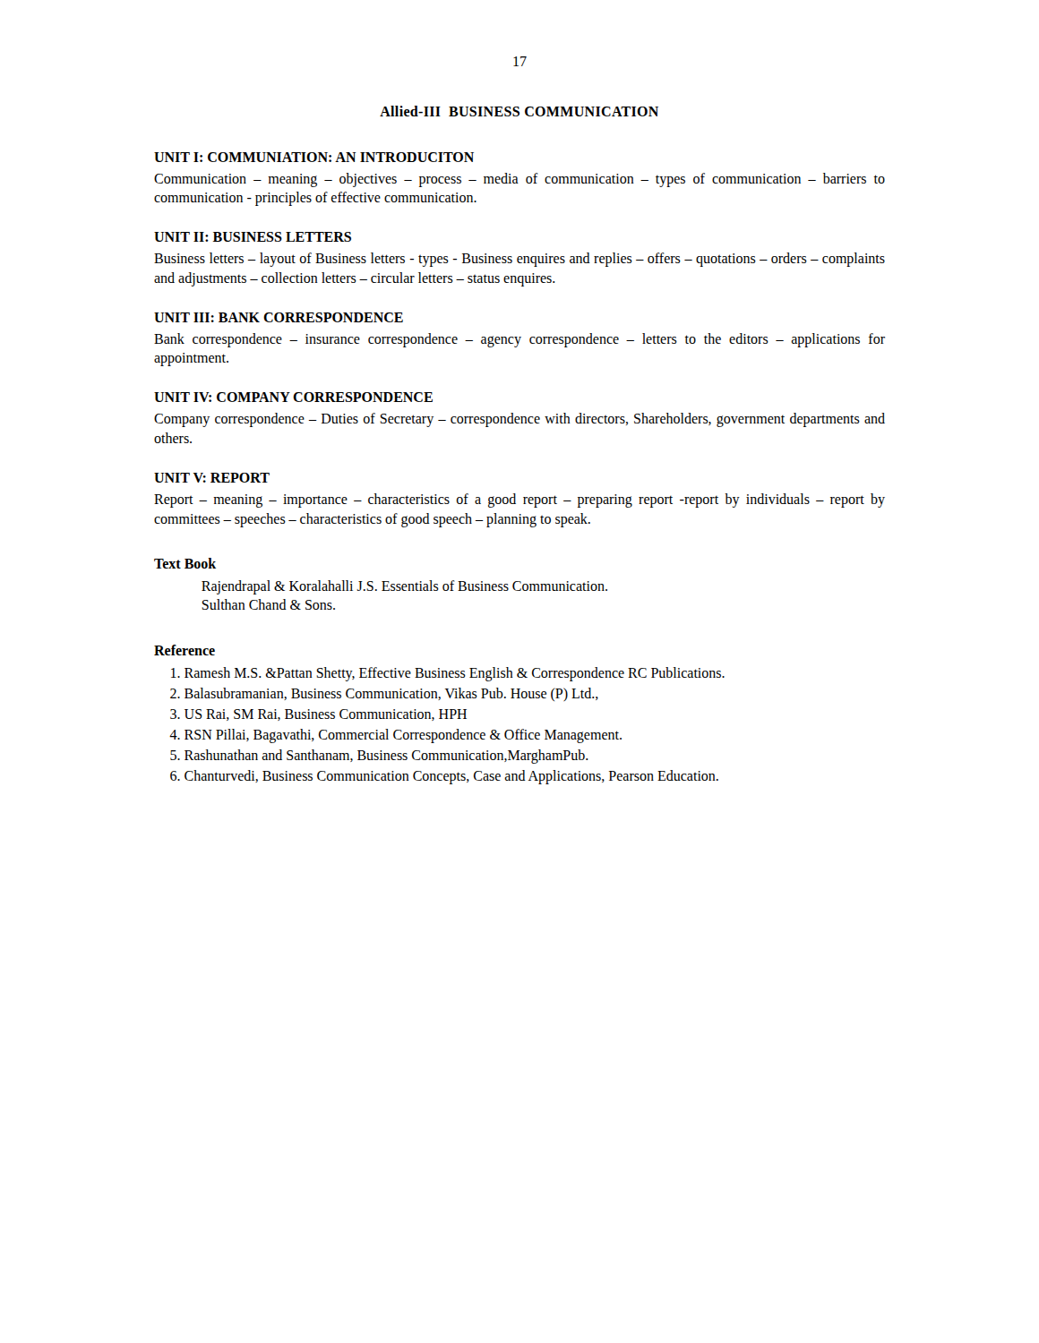17
Allied-III BUSINESS COMMUNICATION
UNIT I: COMMUNIATION: AN INTRODUCITON
Communication – meaning – objectives – process – media of communication – types of communication – barriers to communication - principles of effective communication.
UNIT II: BUSINESS LETTERS
Business letters – layout of Business letters - types - Business enquires and replies – offers – quotations – orders – complaints and adjustments – collection letters – circular letters – status enquires.
UNIT III: BANK CORRESPONDENCE
Bank correspondence – insurance correspondence – agency correspondence – letters to the editors – applications for appointment.
UNIT IV: COMPANY CORRESPONDENCE
Company correspondence – Duties of Secretary – correspondence with directors, Shareholders, government departments and others.
UNIT V: REPORT
Report – meaning – importance – characteristics of a good report – preparing report -report by individuals – report by committees – speeches – characteristics of good speech – planning to speak.
Text Book
Rajendrapal & Koralahalli J.S. Essentials of Business Communication.
Sulthan Chand & Sons.
Reference
Ramesh M.S. &Pattan Shetty, Effective Business English & Correspondence RC Publications.
Balasubramanian, Business Communication, Vikas Pub. House (P) Ltd.,
US Rai, SM Rai, Business Communication, HPH
RSN Pillai, Bagavathi, Commercial Correspondence & Office Management.
Rashunathan and Santhanam, Business Communication,MarghamPub.
Chanturvedi, Business Communication Concepts, Case and Applications, Pearson Education.